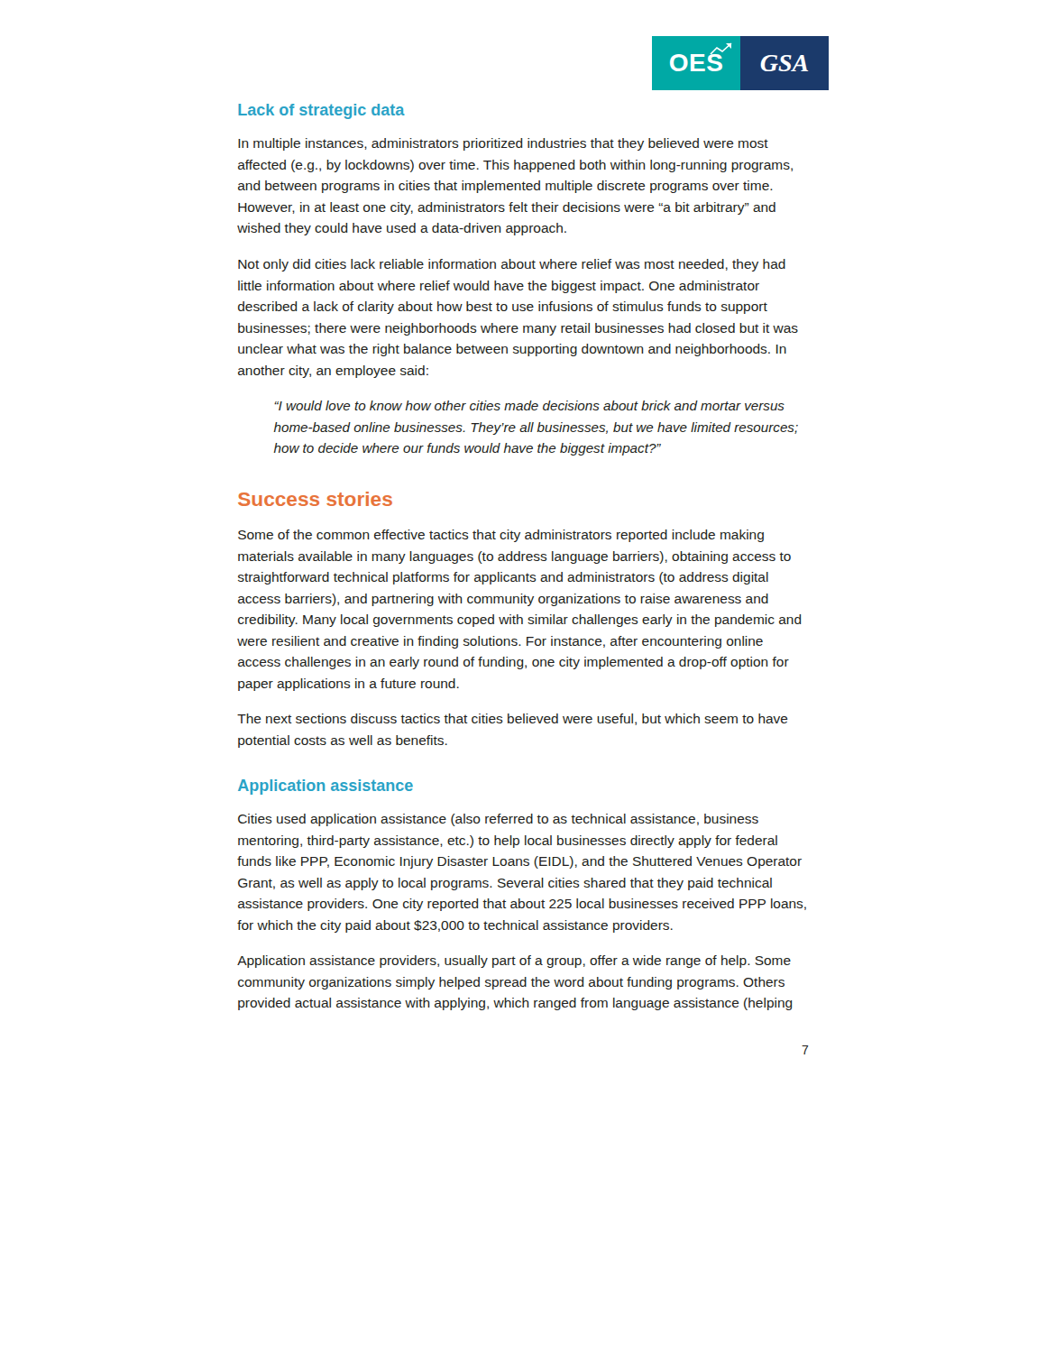OES
GSA
Lack of strategic data
In multiple instances, administrators prioritized industries that they believed were most affected (e.g., by lockdowns) over time. This happened both within long-running programs, and between programs in cities that implemented multiple discrete programs over time. However, in at least one city, administrators felt their decisions were “a bit arbitrary” and wished they could have used a data-driven approach.
Not only did cities lack reliable information about where relief was most needed, they had little information about where relief would have the biggest impact. One administrator described a lack of clarity about how best to use infusions of stimulus funds to support businesses; there were neighborhoods where many retail businesses had closed but it was unclear what was the right balance between supporting downtown and neighborhoods. In another city, an employee said:
“I would love to know how other cities made decisions about brick and mortar versus home-based online businesses. They’re all businesses, but we have limited resources; how to decide where our funds would have the biggest impact?”
Success stories
Some of the common effective tactics that city administrators reported include making materials available in many languages (to address language barriers), obtaining access to straightforward technical platforms for applicants and administrators (to address digital access barriers), and partnering with community organizations to raise awareness and credibility. Many local governments coped with similar challenges early in the pandemic and were resilient and creative in finding solutions. For instance, after encountering online access challenges in an early round of funding, one city implemented a drop-off option for paper applications in a future round.
The next sections discuss tactics that cities believed were useful, but which seem to have potential costs as well as benefits.
Application assistance
Cities used application assistance (also referred to as technical assistance, business mentoring, third-party assistance, etc.) to help local businesses directly apply for federal funds like PPP, Economic Injury Disaster Loans (EIDL), and the Shuttered Venues Operator Grant, as well as apply to local programs. Several cities shared that they paid technical assistance providers. One city reported that about 225 local businesses received PPP loans, for which the city paid about $23,000 to technical assistance providers.
Application assistance providers, usually part of a group, offer a wide range of help. Some community organizations simply helped spread the word about funding programs. Others provided actual assistance with applying, which ranged from language assistance (helping
7